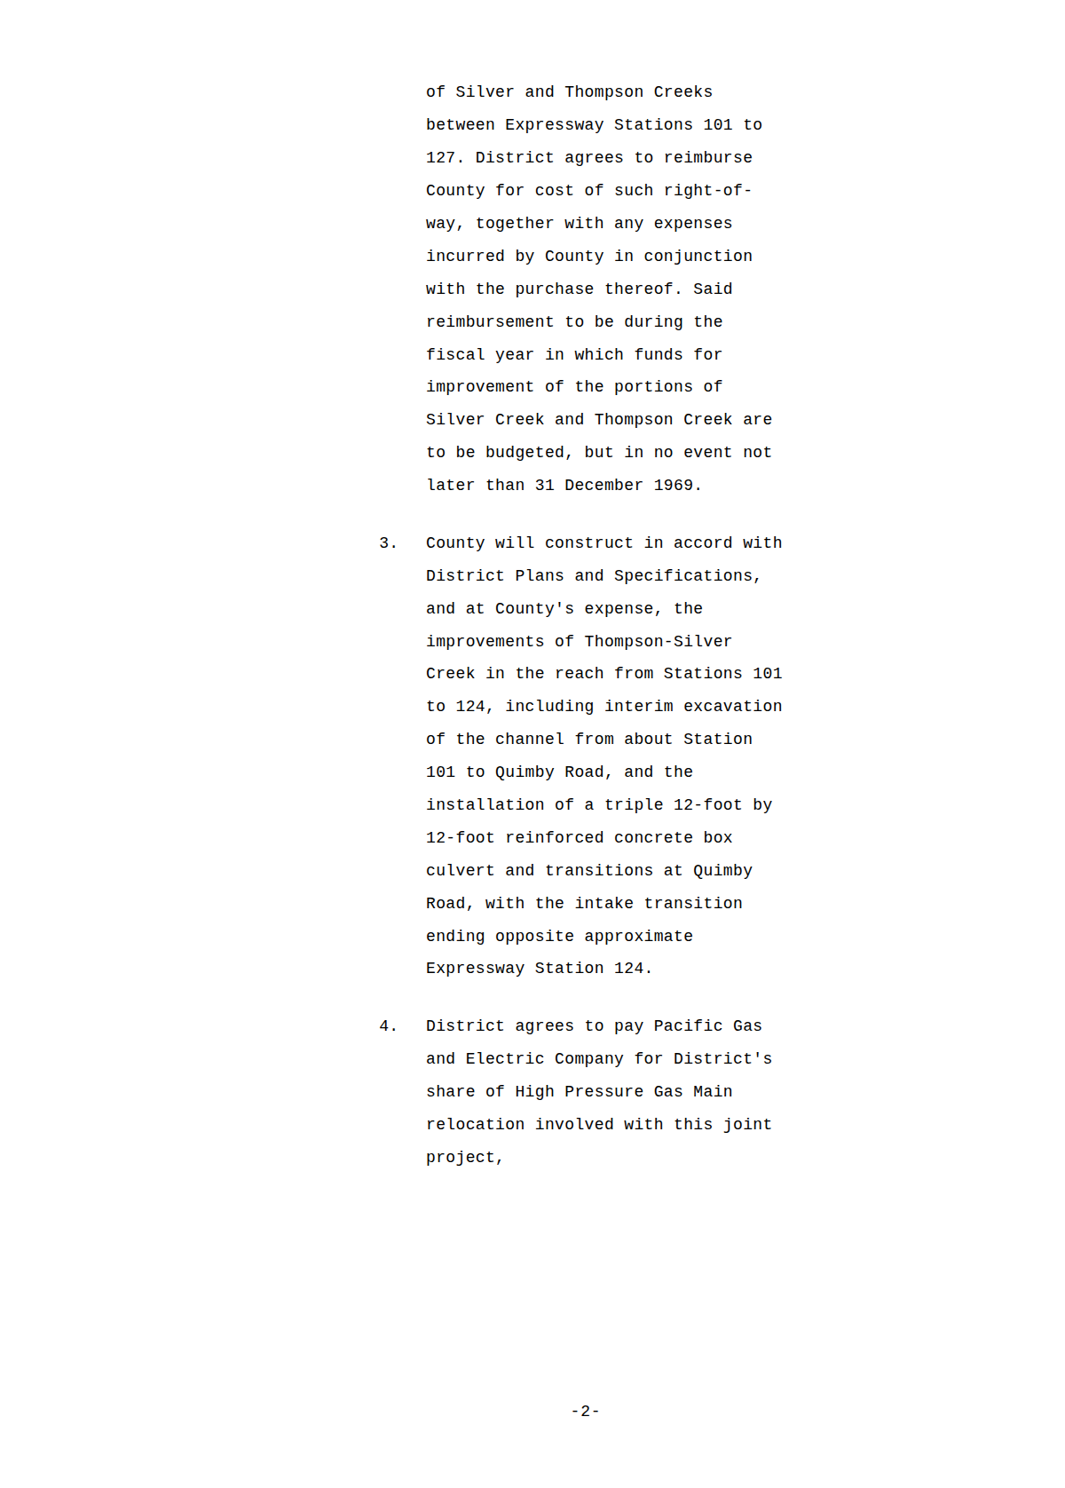of Silver and Thompson Creeks between Expressway Stations 101 to 127. District agrees to reimburse County for cost of such right-of-way, together with any expenses incurred by County in conjunction with the purchase thereof. Said reimbursement to be during the fiscal year in which funds for improvement of the portions of Silver Creek and Thompson Creek are to be budgeted, but in no event not later than 31 December 1969.
3. County will construct in accord with District Plans and Specifications, and at County's expense, the improvements of Thompson-Silver Creek in the reach from Stations 101 to 124, including interim excavation of the channel from about Station 101 to Quimby Road, and the installation of a triple 12-foot by 12-foot reinforced concrete box culvert and transitions at Quimby Road, with the intake transition ending opposite approximate Expressway Station 124.
4. District agrees to pay Pacific Gas and Electric Company for District's share of High Pressure Gas Main relocation involved with this joint project,
-2-